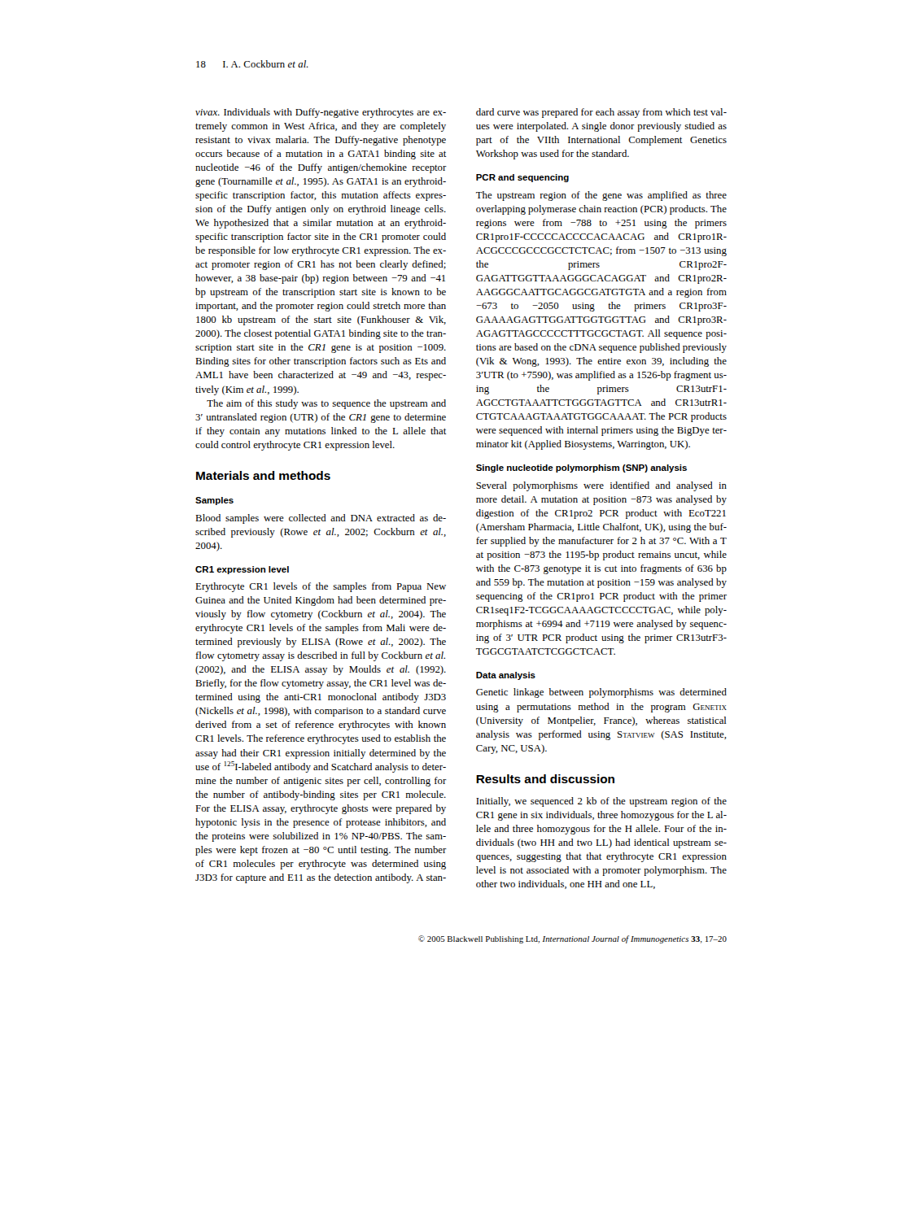18 I. A. Cockburn et al.
vivax. Individuals with Duffy-negative erythrocytes are extremely common in West Africa, and they are completely resistant to vivax malaria. The Duffy-negative phenotype occurs because of a mutation in a GATA1 binding site at nucleotide −46 of the Duffy antigen/chemokine receptor gene (Tournamille et al., 1995). As GATA1 is an erythroid-specific transcription factor, this mutation affects expression of the Duffy antigen only on erythroid lineage cells. We hypothesized that a similar mutation at an erythroid-specific transcription factor site in the CR1 promoter could be responsible for low erythrocyte CR1 expression. The exact promoter region of CR1 has not been clearly defined; however, a 38 base-pair (bp) region between −79 and −41 bp upstream of the transcription start site is known to be important, and the promoter region could stretch more than 1800 kb upstream of the start site (Funkhouser & Vik, 2000). The closest potential GATA1 binding site to the transcription start site in the CR1 gene is at position −1009. Binding sites for other transcription factors such as Ets and AML1 have been characterized at −49 and −43, respectively (Kim et al., 1999).
The aim of this study was to sequence the upstream and 3′ untranslated region (UTR) of the CR1 gene to determine if they contain any mutations linked to the L allele that could control erythrocyte CR1 expression level.
Materials and methods
Samples
Blood samples were collected and DNA extracted as described previously (Rowe et al., 2002; Cockburn et al., 2004).
CR1 expression level
Erythrocyte CR1 levels of the samples from Papua New Guinea and the United Kingdom had been determined previously by flow cytometry (Cockburn et al., 2004). The erythrocyte CR1 levels of the samples from Mali were determined previously by ELISA (Rowe et al., 2002). The flow cytometry assay is described in full by Cockburn et al. (2002), and the ELISA assay by Moulds et al. (1992). Briefly, for the flow cytometry assay, the CR1 level was determined using the anti-CR1 monoclonal antibody J3D3 (Nickells et al., 1998), with comparison to a standard curve derived from a set of reference erythrocytes with known CR1 levels. The reference erythrocytes used to establish the assay had their CR1 expression initially determined by the use of 125I-labeled antibody and Scatchard analysis to determine the number of antigenic sites per cell, controlling for the number of antibody-binding sites per CR1 molecule. For the ELISA assay, erythrocyte ghosts were prepared by hypotonic lysis in the presence of protease inhibitors, and the proteins were solubilized in 1% NP-40/PBS. The samples were kept frozen at −80 °C until testing. The number of CR1 molecules per erythrocyte was determined using J3D3 for capture and E11 as the detection antibody. A standard curve was prepared for each assay from which test values were interpolated. A single donor previously studied as part of the VIIth International Complement Genetics Workshop was used for the standard.
PCR and sequencing
The upstream region of the gene was amplified as three overlapping polymerase chain reaction (PCR) products. The regions were from −788 to +251 using the primers CR1pro1F-CCCCCACCCCACAACAG and CR1pro1R-ACGCCCGCCCGCCTCTCAC; from −1507 to −313 using the primers CR1pro2F-GAGATTGGTTAAAGGGCACAGGAT and CR1pro2R-AAGGGCAATTGCAGGCGATGTGTA and a region from −673 to −2050 using the primers CR1pro3F-GAAAAGAGTTGGATTGGTGGTTAG and CR1pro3R-AGAGTTAGCCCCCTTTGCGCTAGT. All sequence positions are based on the cDNA sequence published previously (Vik & Wong, 1993). The entire exon 39, including the 3′UTR (to +7590), was amplified as a 1526-bp fragment using the primers CR13utrF1-AGCCTGTAAATTCTGGGTAGTTCA and CR13utrR1-CTGTCAAAGTAAATGTGGCAAAAT. The PCR products were sequenced with internal primers using the BigDye terminator kit (Applied Biosystems, Warrington, UK).
Single nucleotide polymorphism (SNP) analysis
Several polymorphisms were identified and analysed in more detail. A mutation at position −873 was analysed by digestion of the CR1pro2 PCR product with EcoT221 (Amersham Pharmacia, Little Chalfont, UK), using the buffer supplied by the manufacturer for 2 h at 37 °C. With a T at position −873 the 1195-bp product remains uncut, while with the C-873 genotype it is cut into fragments of 636 bp and 559 bp. The mutation at position −159 was analysed by sequencing of the CR1pro1 PCR product with the primer CR1seq1F2-TCGGCAAAAGCTCCCCTGAC, while polymorphisms at +6994 and +7119 were analysed by sequencing of 3′ UTR PCR product using the primer CR13utrF3-TGGCGTAATCTCGGCTCACT.
Data analysis
Genetic linkage between polymorphisms was determined using a permutations method in the program Genetix (University of Montpelier, France), whereas statistical analysis was performed using Statview (SAS Institute, Cary, NC, USA).
Results and discussion
Initially, we sequenced 2 kb of the upstream region of the CR1 gene in six individuals, three homozygous for the L allele and three homozygous for the H allele. Four of the individuals (two HH and two LL) had identical upstream sequences, suggesting that that erythrocyte CR1 expression level is not associated with a promoter polymorphism. The other two individuals, one HH and one LL,
© 2005 Blackwell Publishing Ltd, International Journal of Immunogenetics 33, 17–20